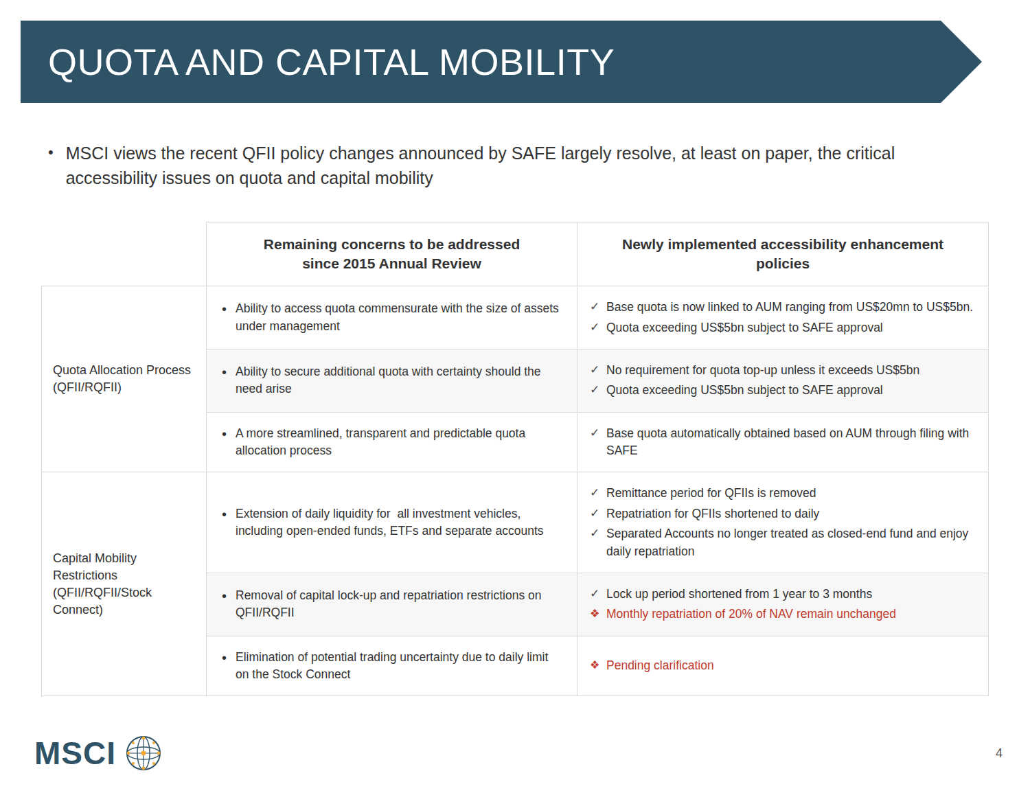QUOTA AND CAPITAL MOBILITY
• MSCI views the recent QFII policy changes announced by SAFE largely resolve, at least on paper, the critical accessibility issues on quota and capital mobility
| | Remaining concerns to be addressed since 2015 Annual Review | Newly implemented accessibility enhancement policies |
| --- | --- | --- |
| Quota Allocation Process (QFII/RQFII) | Ability to access quota commensurate with the size of assets under management | Base quota is now linked to AUM ranging from US$20mn to US$5bn. Quota exceeding US$5bn subject to SAFE approval |
| Ability to secure additional quota with certainty should the need arise | No requirement for quota top-up unless it exceeds US$5bn Quota exceeding US$5bn subject to SAFE approval |
| A more streamlined, transparent and predictable quota allocation process | Base quota automatically obtained based on AUM through filing with SAFE |
| Capital Mobility Restrictions (QFII/RQFII/Stock Connect) | Extension of daily liquidity for all investment vehicles, including open-ended funds, ETFs and separate accounts | Remittance period for QFIIs is removed Repatriation for QFIIs shortened to daily Separated Accounts no longer treated as closed-end fund and enjoy daily repatriation |
| Removal of capital lock-up and repatriation restrictions on QFII/RQFII | Lock up period shortened from 1 year to 3 months Monthly repatriation of 20% of NAV remain unchanged |
| Elimination of potential trading uncertainty due to daily limit on the Stock Connect | Pending clarification |
MSCI
4